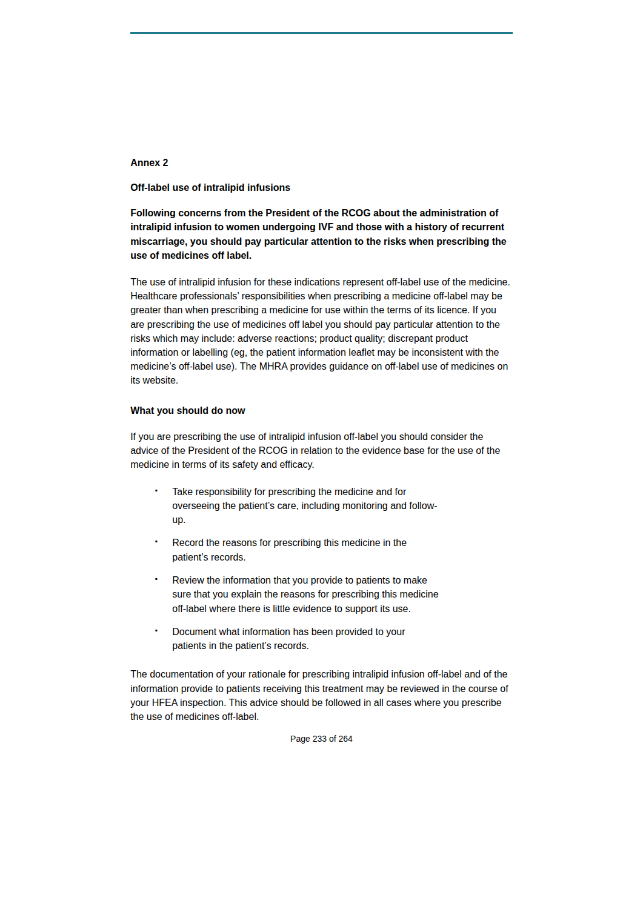Annex 2
Off-label use of intralipid infusions
Following concerns from the President of the RCOG about the administration of intralipid infusion to women undergoing IVF and those with a history of recurrent miscarriage, you should pay particular attention to the risks when prescribing the use of medicines off label.
The use of intralipid infusion for these indications represent off-label use of the medicine. Healthcare professionals’ responsibilities when prescribing a medicine off-label may be greater than when prescribing a medicine for use within the terms of its licence. If you are prescribing the use of medicines off label you should pay particular attention to the risks which may include: adverse reactions; product quality; discrepant product information or labelling (eg, the patient information leaflet may be inconsistent with the medicine’s off-label use). The MHRA provides guidance on off-label use of medicines on its website.
What you should do now
If you are prescribing the use of intralipid infusion off-label you should consider the advice of the President of the RCOG in relation to the evidence base for the use of the medicine in terms of its safety and efficacy.
Take responsibility for prescribing the medicine and for overseeing the patient’s care, including monitoring and follow-up.
Record the reasons for prescribing this medicine in the patient’s records.
Review the information that you provide to patients to make sure that you explain the reasons for prescribing this medicine off-label where there is little evidence to support its use.
Document what information has been provided to your patients in the patient’s records.
The documentation of your rationale for prescribing intralipid infusion off-label and of the information provide to patients receiving this treatment may be reviewed in the course of your HFEA inspection. This advice should be followed in all cases where you prescribe the use of medicines off-label.
Page 233 of 264